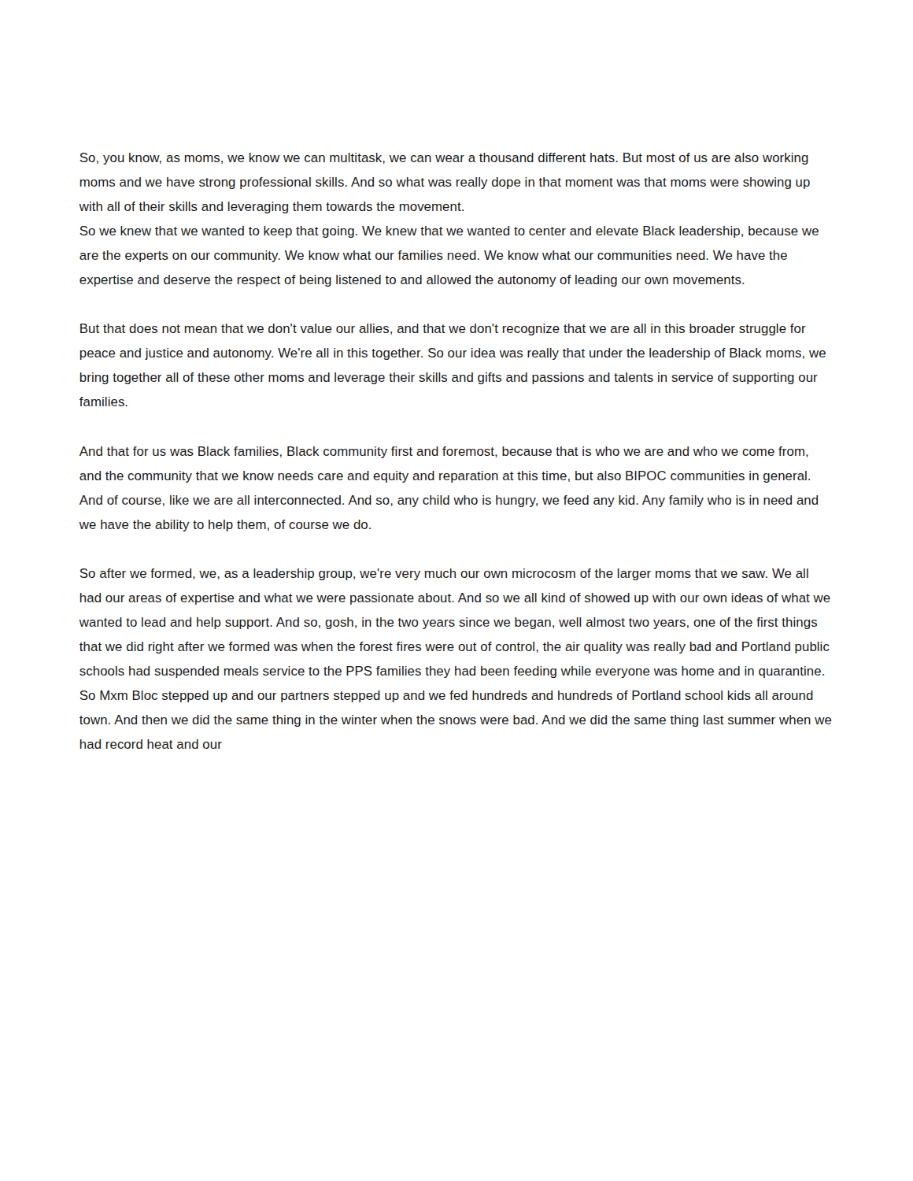So, you know, as moms, we know we can multitask, we can wear a thousand different hats. But most of us are also working moms and we have strong professional skills. And so what was really dope in that moment was that moms were showing up with all of their skills and leveraging them towards the movement.
So we knew that we wanted to keep that going. We knew that we wanted to center and elevate Black leadership, because we are the experts on our community. We know what our families need. We know what our communities need. We have the expertise and deserve the respect of being listened to and allowed the autonomy of leading our own movements.
But that does not mean that we don't value our allies, and that we don't recognize that we are all in this broader struggle for peace and justice and autonomy. We're all in this together. So our idea was really that under the leadership of Black moms, we bring together all of these other moms and leverage their skills and gifts and passions and talents in service of supporting our families.
And that for us was Black families, Black community first and foremost, because that is who we are and who we come from, and the community that we know needs care and equity and reparation at this time, but also BIPOC communities in general. And of course, like we are all interconnected. And so, any child who is hungry, we feed any kid. Any family who is in need and we have the ability to help them, of course we do.
So after we formed, we, as a leadership group, we're very much our own microcosm of the larger moms that we saw. We all had our areas of expertise and what we were passionate about. And so we all kind of showed up with our own ideas of what we wanted to lead and help support. And so, gosh, in the two years since we began, well almost two years, one of the first things that we did right after we formed was when the forest fires were out of control, the air quality was really bad and Portland public schools had suspended meals service to the PPS families they had been feeding while everyone was home and in quarantine. So Mxm Bloc stepped up and our partners stepped up and we fed hundreds and hundreds of Portland school kids all around town. And then we did the same thing in the winter when the snows were bad. And we did the same thing last summer when we had record heat and our